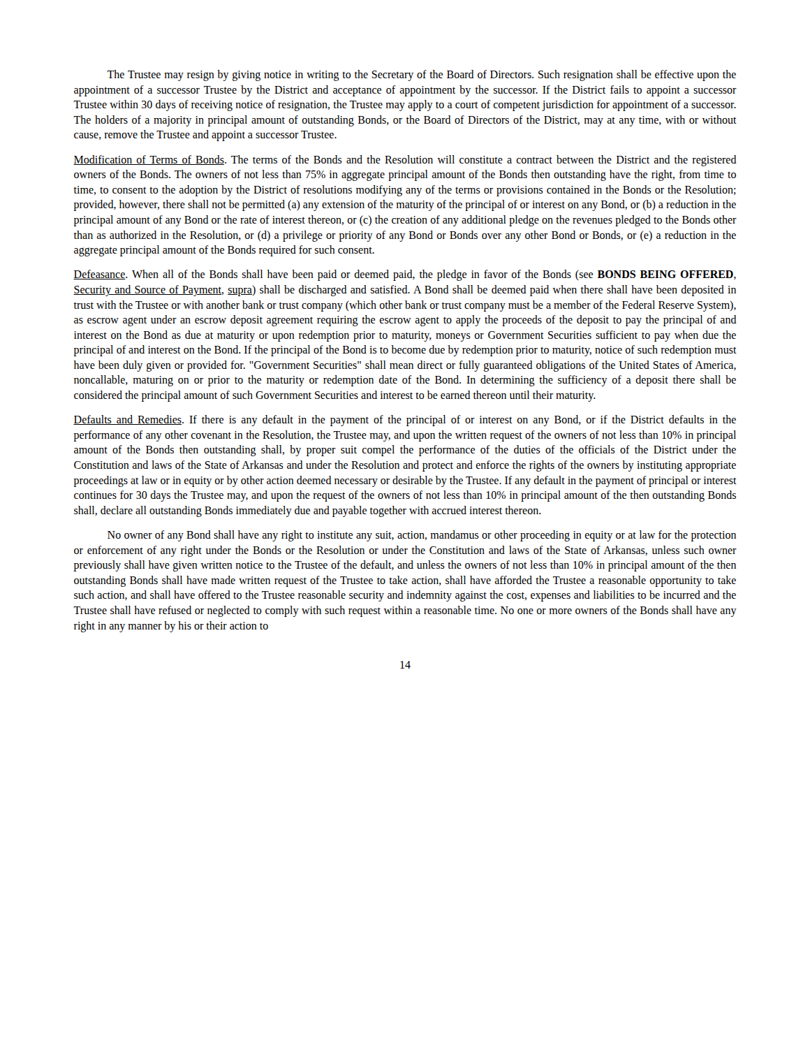The Trustee may resign by giving notice in writing to the Secretary of the Board of Directors. Such resignation shall be effective upon the appointment of a successor Trustee by the District and acceptance of appointment by the successor. If the District fails to appoint a successor Trustee within 30 days of receiving notice of resignation, the Trustee may apply to a court of competent jurisdiction for appointment of a successor. The holders of a majority in principal amount of outstanding Bonds, or the Board of Directors of the District, may at any time, with or without cause, remove the Trustee and appoint a successor Trustee.
Modification of Terms of Bonds. The terms of the Bonds and the Resolution will constitute a contract between the District and the registered owners of the Bonds. The owners of not less than 75% in aggregate principal amount of the Bonds then outstanding have the right, from time to time, to consent to the adoption by the District of resolutions modifying any of the terms or provisions contained in the Bonds or the Resolution; provided, however, there shall not be permitted (a) any extension of the maturity of the principal of or interest on any Bond, or (b) a reduction in the principal amount of any Bond or the rate of interest thereon, or (c) the creation of any additional pledge on the revenues pledged to the Bonds other than as authorized in the Resolution, or (d) a privilege or priority of any Bond or Bonds over any other Bond or Bonds, or (e) a reduction in the aggregate principal amount of the Bonds required for such consent.
Defeasance. When all of the Bonds shall have been paid or deemed paid, the pledge in favor of the Bonds (see BONDS BEING OFFERED, Security and Source of Payment, supra) shall be discharged and satisfied. A Bond shall be deemed paid when there shall have been deposited in trust with the Trustee or with another bank or trust company (which other bank or trust company must be a member of the Federal Reserve System), as escrow agent under an escrow deposit agreement requiring the escrow agent to apply the proceeds of the deposit to pay the principal of and interest on the Bond as due at maturity or upon redemption prior to maturity, moneys or Government Securities sufficient to pay when due the principal of and interest on the Bond. If the principal of the Bond is to become due by redemption prior to maturity, notice of such redemption must have been duly given or provided for. "Government Securities" shall mean direct or fully guaranteed obligations of the United States of America, noncallable, maturing on or prior to the maturity or redemption date of the Bond. In determining the sufficiency of a deposit there shall be considered the principal amount of such Government Securities and interest to be earned thereon until their maturity.
Defaults and Remedies. If there is any default in the payment of the principal of or interest on any Bond, or if the District defaults in the performance of any other covenant in the Resolution, the Trustee may, and upon the written request of the owners of not less than 10% in principal amount of the Bonds then outstanding shall, by proper suit compel the performance of the duties of the officials of the District under the Constitution and laws of the State of Arkansas and under the Resolution and protect and enforce the rights of the owners by instituting appropriate proceedings at law or in equity or by other action deemed necessary or desirable by the Trustee. If any default in the payment of principal or interest continues for 30 days the Trustee may, and upon the request of the owners of not less than 10% in principal amount of the then outstanding Bonds shall, declare all outstanding Bonds immediately due and payable together with accrued interest thereon.
No owner of any Bond shall have any right to institute any suit, action, mandamus or other proceeding in equity or at law for the protection or enforcement of any right under the Bonds or the Resolution or under the Constitution and laws of the State of Arkansas, unless such owner previously shall have given written notice to the Trustee of the default, and unless the owners of not less than 10% in principal amount of the then outstanding Bonds shall have made written request of the Trustee to take action, shall have afforded the Trustee a reasonable opportunity to take such action, and shall have offered to the Trustee reasonable security and indemnity against the cost, expenses and liabilities to be incurred and the Trustee shall have refused or neglected to comply with such request within a reasonable time. No one or more owners of the Bonds shall have any right in any manner by his or their action to
14